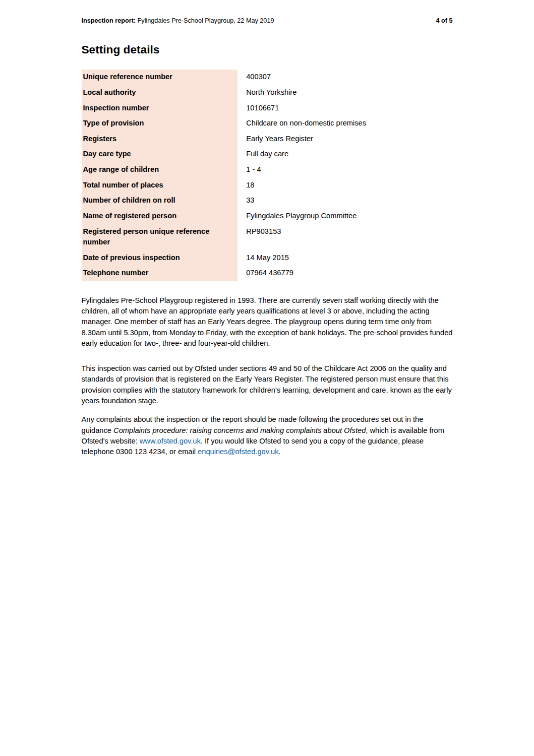Inspection report: Fylingdales Pre-School Playgroup, 22 May 2019
4 of 5
Setting details
| Unique reference number | 400307 |
| Local authority | North Yorkshire |
| Inspection number | 10106671 |
| Type of provision | Childcare on non-domestic premises |
| Registers | Early Years Register |
| Day care type | Full day care |
| Age range of children | 1 - 4 |
| Total number of places | 18 |
| Number of children on roll | 33 |
| Name of registered person | Fylingdales Playgroup Committee |
| Registered person unique reference number | RP903153 |
| Date of previous inspection | 14 May 2015 |
| Telephone number | 07964 436779 |
Fylingdales Pre-School Playgroup registered in 1993. There are currently seven staff working directly with the children, all of whom have an appropriate early years qualifications at level 3 or above, including the acting manager. One member of staff has an Early Years degree. The playgroup opens during term time only from 8.30am until 5.30pm, from Monday to Friday, with the exception of bank holidays. The pre-school provides funded early education for two-, three- and four-year-old children.
This inspection was carried out by Ofsted under sections 49 and 50 of the Childcare Act 2006 on the quality and standards of provision that is registered on the Early Years Register. The registered person must ensure that this provision complies with the statutory framework for children's learning, development and care, known as the early years foundation stage.
Any complaints about the inspection or the report should be made following the procedures set out in the guidance Complaints procedure: raising concerns and making complaints about Ofsted, which is available from Ofsted's website: www.ofsted.gov.uk. If you would like Ofsted to send you a copy of the guidance, please telephone 0300 123 4234, or email enquiries@ofsted.gov.uk.